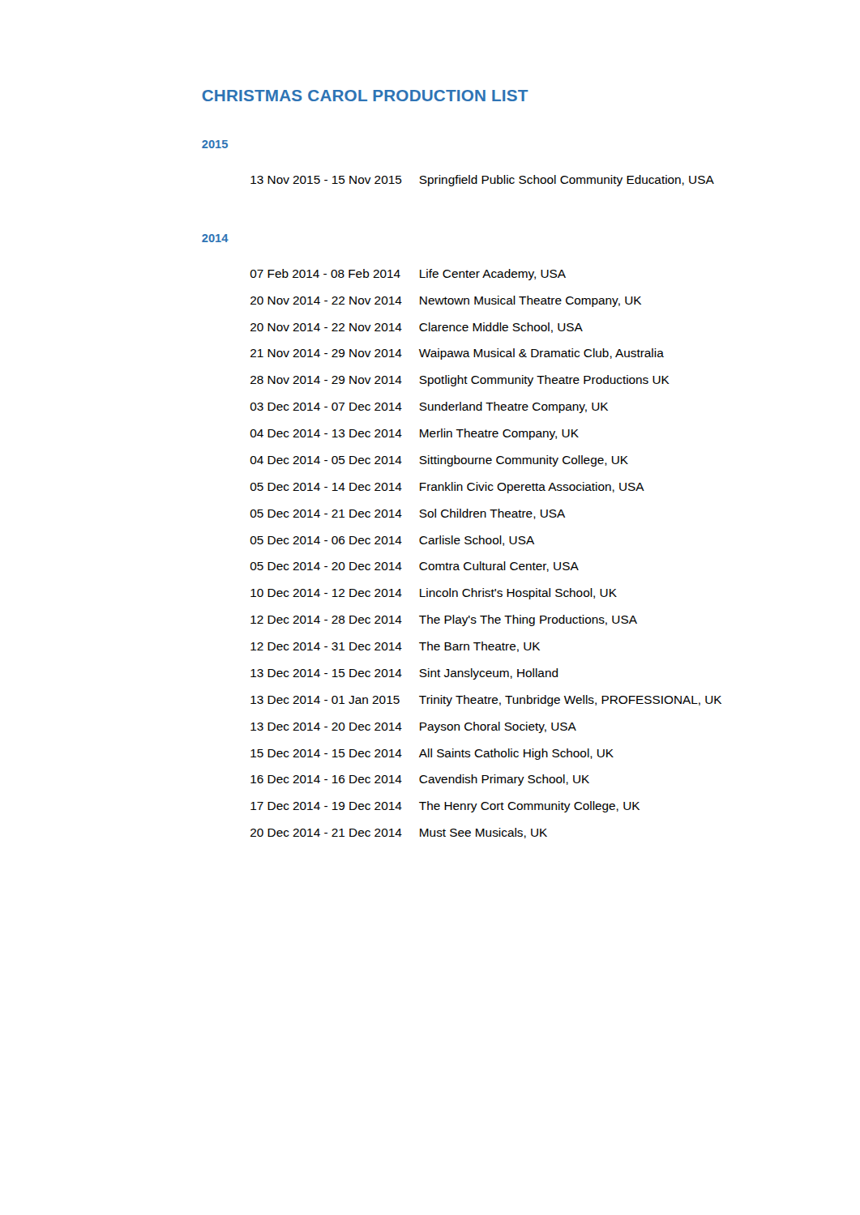CHRISTMAS CAROL PRODUCTION LIST
2015
| 13 Nov 2015 - 15 Nov 2015 | Springfield Public School Community Education, USA |
2014
| 07 Feb 2014 - 08 Feb 2014 | Life Center Academy, USA |
| 20 Nov 2014 - 22 Nov 2014 | Newtown Musical Theatre Company, UK |
| 20 Nov 2014 - 22 Nov 2014 | Clarence Middle School, USA |
| 21 Nov 2014 - 29 Nov 2014 | Waipawa Musical & Dramatic Club, Australia |
| 28 Nov 2014 - 29 Nov 2014 | Spotlight Community Theatre Productions UK |
| 03 Dec 2014 - 07 Dec 2014 | Sunderland Theatre Company, UK |
| 04 Dec 2014 - 13 Dec 2014 | Merlin Theatre Company, UK |
| 04 Dec 2014 - 05 Dec 2014 | Sittingbourne Community College, UK |
| 05 Dec 2014 - 14 Dec 2014 | Franklin Civic Operetta Association, USA |
| 05 Dec 2014 - 21 Dec 2014 | Sol Children Theatre, USA |
| 05 Dec 2014 - 06 Dec 2014 | Carlisle School, USA |
| 05 Dec 2014 - 20 Dec 2014 | Comtra Cultural Center, USA |
| 10 Dec 2014 - 12 Dec 2014 | Lincoln Christ's Hospital School, UK |
| 12 Dec 2014 - 28 Dec 2014 | The Play's The Thing Productions, USA |
| 12 Dec 2014 - 31 Dec 2014 | The Barn Theatre, UK |
| 13 Dec 2014 - 15 Dec 2014 | Sint Janslyceum, Holland |
| 13 Dec 2014 - 01 Jan 2015 | Trinity Theatre, Tunbridge Wells, PROFESSIONAL, UK |
| 13 Dec 2014 - 20 Dec 2014 | Payson Choral Society, USA |
| 15 Dec 2014 - 15 Dec 2014 | All Saints Catholic High School, UK |
| 16 Dec 2014 - 16 Dec 2014 | Cavendish Primary School, UK |
| 17 Dec 2014 - 19 Dec 2014 | The Henry Cort Community College, UK |
| 20 Dec 2014 - 21 Dec 2014 | Must See Musicals, UK |